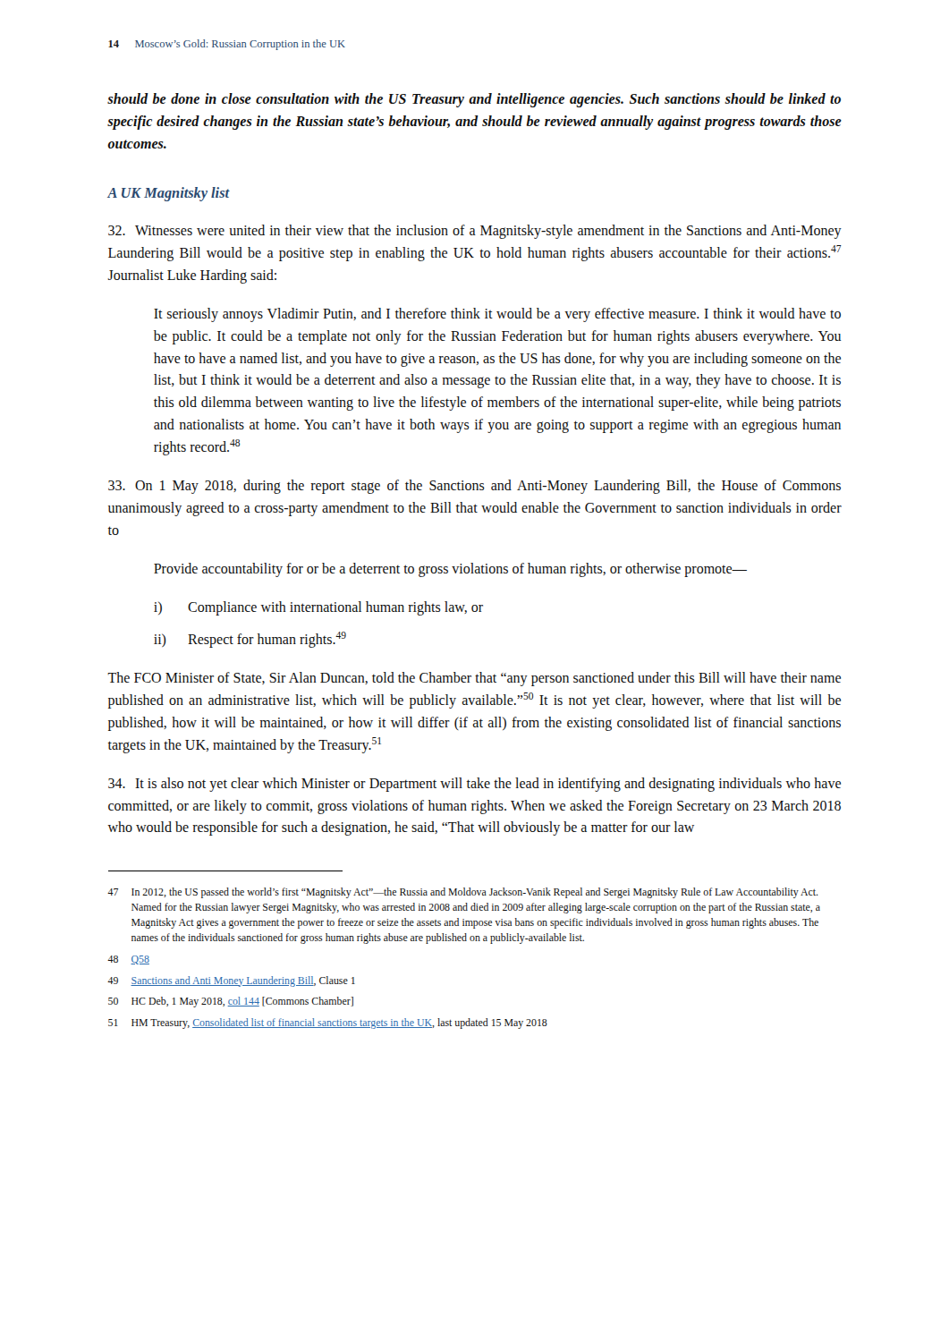14 Moscow’s Gold: Russian Corruption in the UK
should be done in close consultation with the US Treasury and intelligence agencies. Such sanctions should be linked to specific desired changes in the Russian state’s behaviour, and should be reviewed annually against progress towards those outcomes.
A UK Magnitsky list
32. Witnesses were united in their view that the inclusion of a Magnitsky-style amendment in the Sanctions and Anti-Money Laundering Bill would be a positive step in enabling the UK to hold human rights abusers accountable for their actions.47 Journalist Luke Harding said:
It seriously annoys Vladimir Putin, and I therefore think it would be a very effective measure. I think it would have to be public. It could be a template not only for the Russian Federation but for human rights abusers everywhere. You have to have a named list, and you have to give a reason, as the US has done, for why you are including someone on the list, but I think it would be a deterrent and also a message to the Russian elite that, in a way, they have to choose. It is this old dilemma between wanting to live the lifestyle of members of the international super-elite, while being patriots and nationalists at home. You can’t have it both ways if you are going to support a regime with an egregious human rights record.48
33. On 1 May 2018, during the report stage of the Sanctions and Anti-Money Laundering Bill, the House of Commons unanimously agreed to a cross-party amendment to the Bill that would enable the Government to sanction individuals in order to
Provide accountability for or be a deterrent to gross violations of human rights, or otherwise promote—
i) Compliance with international human rights law, or
ii) Respect for human rights.49
The FCO Minister of State, Sir Alan Duncan, told the Chamber that “any person sanctioned under this Bill will have their name published on an administrative list, which will be publicly available.”50 It is not yet clear, however, where that list will be published, how it will be maintained, or how it will differ (if at all) from the existing consolidated list of financial sanctions targets in the UK, maintained by the Treasury.51
34. It is also not yet clear which Minister or Department will take the lead in identifying and designating individuals who have committed, or are likely to commit, gross violations of human rights. When we asked the Foreign Secretary on 23 March 2018 who would be responsible for such a designation, he said, “That will obviously be a matter for our law
47 In 2012, the US passed the world’s first “Magnitsky Act”—the Russia and Moldova Jackson-Vanik Repeal and Sergei Magnitsky Rule of Law Accountability Act. Named for the Russian lawyer Sergei Magnitsky, who was arrested in 2008 and died in 2009 after alleging large-scale corruption on the part of the Russian state, a Magnitsky Act gives a government the power to freeze or seize the assets and impose visa bans on specific individuals involved in gross human rights abuses. The names of the individuals sanctioned for gross human rights abuse are published on a publicly-available list.
48 Q58
49 Sanctions and Anti Money Laundering Bill, Clause 1
50 HC Deb, 1 May 2018, col 144 [Commons Chamber]
51 HM Treasury, Consolidated list of financial sanctions targets in the UK, last updated 15 May 2018